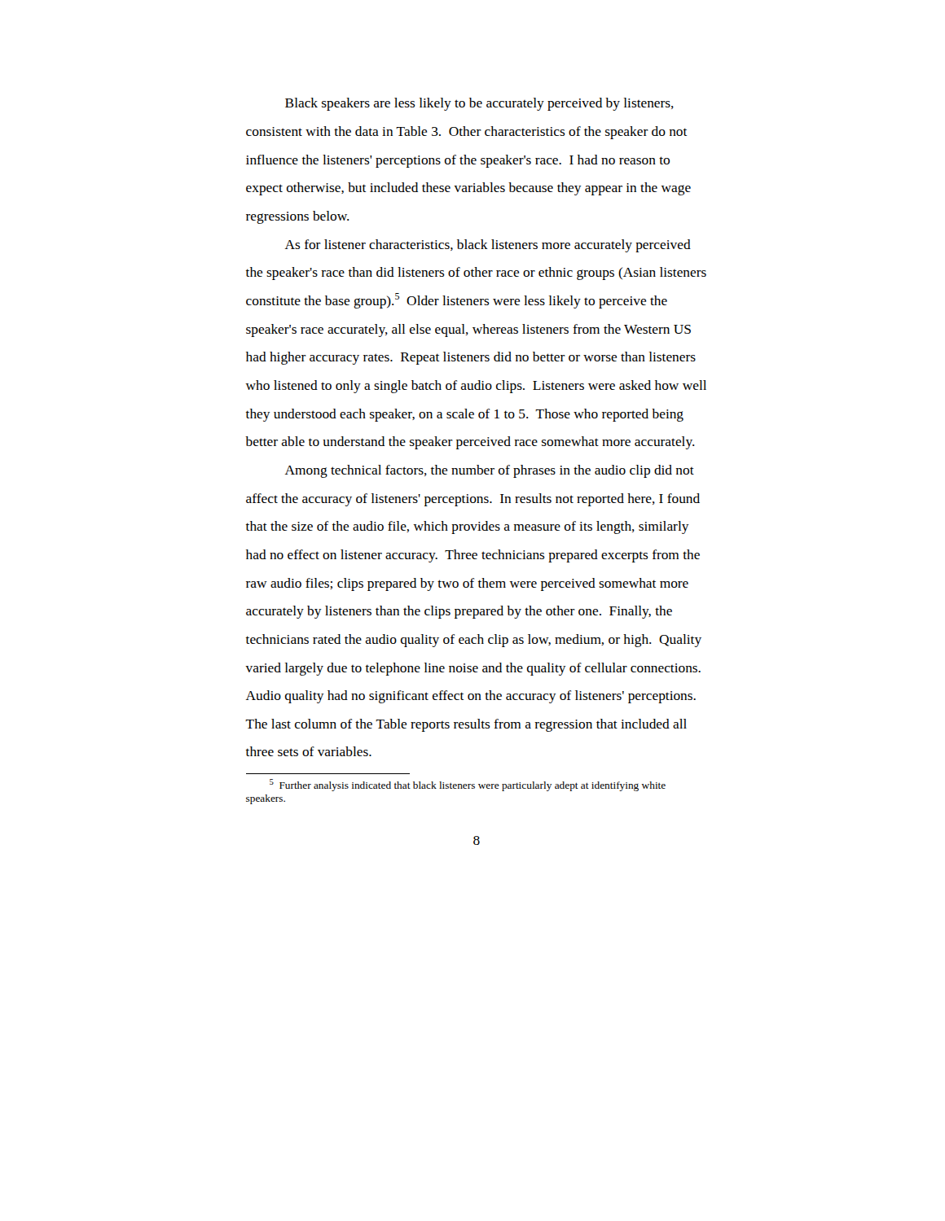Black speakers are less likely to be accurately perceived by listeners, consistent with the data in Table 3. Other characteristics of the speaker do not influence the listeners' perceptions of the speaker's race. I had no reason to expect otherwise, but included these variables because they appear in the wage regressions below.
As for listener characteristics, black listeners more accurately perceived the speaker's race than did listeners of other race or ethnic groups (Asian listeners constitute the base group).5 Older listeners were less likely to perceive the speaker's race accurately, all else equal, whereas listeners from the Western US had higher accuracy rates. Repeat listeners did no better or worse than listeners who listened to only a single batch of audio clips. Listeners were asked how well they understood each speaker, on a scale of 1 to 5. Those who reported being better able to understand the speaker perceived race somewhat more accurately.
Among technical factors, the number of phrases in the audio clip did not affect the accuracy of listeners' perceptions. In results not reported here, I found that the size of the audio file, which provides a measure of its length, similarly had no effect on listener accuracy. Three technicians prepared excerpts from the raw audio files; clips prepared by two of them were perceived somewhat more accurately by listeners than the clips prepared by the other one. Finally, the technicians rated the audio quality of each clip as low, medium, or high. Quality varied largely due to telephone line noise and the quality of cellular connections. Audio quality had no significant effect on the accuracy of listeners' perceptions. The last column of the Table reports results from a regression that included all three sets of variables.
5 Further analysis indicated that black listeners were particularly adept at identifying white speakers.
8